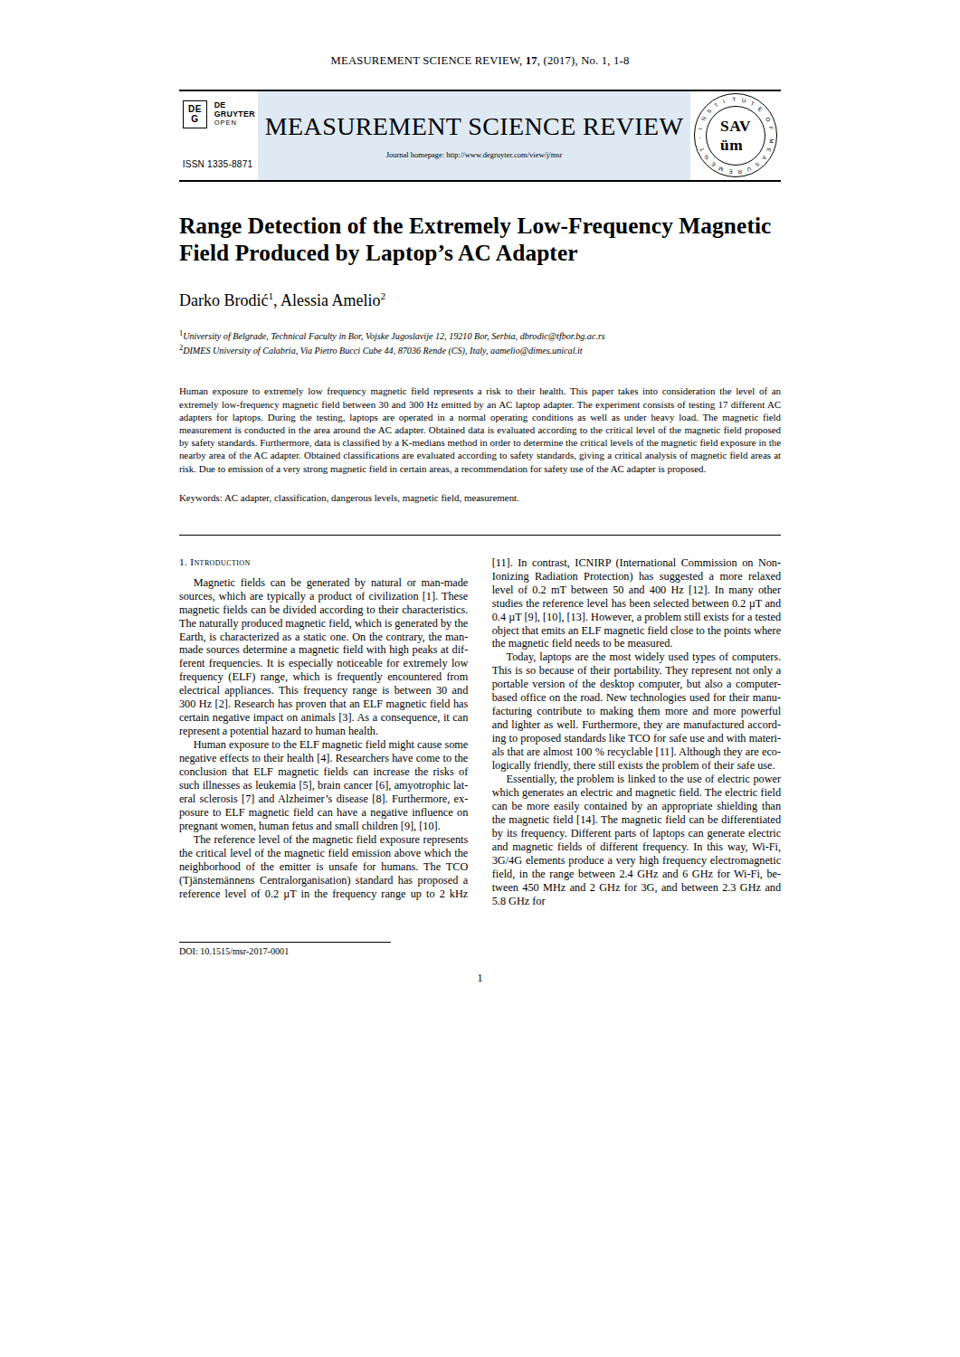MEASUREMENT SCIENCE REVIEW, 17, (2017), No. 1, 1-8
DE
G
DE GRUYTER
OPEN
ISSN 1335-8871
MEASUREMENT SCIENCE REVIEW
Journal homepage: http://www.degruyter.com/view/j/msr
I N S T I T U T E O F M E A S U R E M E N T -
SAV
üm
Range Detection of the Extremely Low-Frequency Magnetic Field Produced by Laptop’s AC Adapter
Darko Brodić1, Alessia Amelio2
1University of Belgrade, Technical Faculty in Bor, Vojske Jugoslavije 12, 19210 Bor, Serbia, dbrodic@tfbor.bg.ac.rs
2DIMES University of Calabria, Via Pietro Bucci Cube 44, 87036 Rende (CS), Italy, aamelio@dimes.unical.it
Human exposure to extremely low frequency magnetic field represents a risk to their health. This paper takes into consideration the level of an extremely low-frequency magnetic field between 30 and 300 Hz emitted by an AC laptop adapter. The experiment consists of testing 17 different AC adapters for laptops. During the testing, laptops are operated in a normal operating conditions as well as under heavy load. The magnetic field measurement is conducted in the area around the AC adapter. Obtained data is evaluated according to the critical level of the magnetic field proposed by safety standards. Furthermore, data is classified by a K-medians method in order to determine the critical levels of the magnetic field exposure in the nearby area of the AC adapter. Obtained classifications are evaluated according to safety standards, giving a critical analysis of magnetic field areas at risk. Due to emission of a very strong magnetic field in certain areas, a recommendation for safety use of the AC adapter is proposed.
Keywords: AC adapter, classification, dangerous levels, magnetic field, measurement.
1. Introduction
Magnetic fields can be generated by natural or man-made sources, which are typically a product of civilization [1]. These magnetic fields can be divided according to their characteristics. The naturally produced magnetic field, which is generated by the Earth, is characterized as a static one. On the contrary, the man-made sources determine a magnetic field with high peaks at different frequencies. It is especially noticeable for extremely low frequency (ELF) range, which is frequently encountered from electrical appliances. This frequency range is between 30 and 300 Hz [2]. Research has proven that an ELF magnetic field has certain negative impact on animals [3]. As a consequence, it can represent a potential hazard to human health.
Human exposure to the ELF magnetic field might cause some negative effects to their health [4]. Researchers have come to the conclusion that ELF magnetic fields can increase the risks of such illnesses as leukemia [5], brain cancer [6], amyotrophic lateral sclerosis [7] and Alzheimer’s disease [8]. Furthermore, exposure to ELF magnetic field can have a negative influence on pregnant women, human fetus and small children [9], [10].
The reference level of the magnetic field exposure represents the critical level of the magnetic field emission above which the neighborhood of the emitter is unsafe for humans. The TCO (Tjänstemännens Centralorganisation) standard has proposed a reference level of 0.2 µT in the frequency range up to 2 kHz [11]. In contrast, ICNIRP (International Commission on Non-Ionizing Radiation Protection) has suggested a more relaxed level of 0.2 mT between 50 and 400 Hz [12]. In many other studies the reference level has been selected between 0.2 µT and 0.4 µT [9], [10], [13]. However, a problem still exists for a tested object that emits an ELF magnetic field close to the points where the magnetic field needs to be measured.
Today, laptops are the most widely used types of computers. This is so because of their portability. They represent not only a portable version of the desktop computer, but also a computer-based office on the road. New technologies used for their manufacturing contribute to making them more and more powerful and lighter as well. Furthermore, they are manufactured according to proposed standards like TCO for safe use and with materials that are almost 100 % recyclable [11]. Although they are ecologically friendly, there still exists the problem of their safe use.
Essentially, the problem is linked to the use of electric power which generates an electric and magnetic field. The electric field can be more easily contained by an appropriate shielding than the magnetic field [14]. The magnetic field can be differentiated by its frequency. Different parts of laptops can generate electric and magnetic fields of different frequency. In this way, Wi-Fi, 3G/4G elements produce a very high frequency electromagnetic field, in the range between 2.4 GHz and 6 GHz for Wi-Fi, between 450 MHz and 2 GHz for 3G, and between 2.3 GHz and 5.8 GHz for
DOI: 10.1515/msr-2017-0001
1